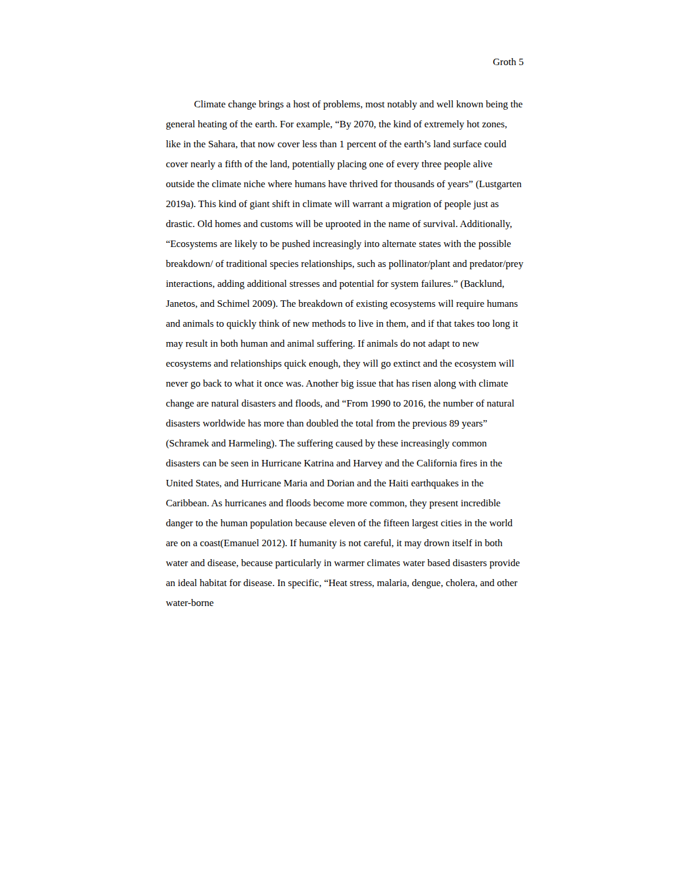Groth 5
Climate change brings a host of problems, most notably and well known being the general heating of the earth. For example, “By 2070, the kind of extremely hot zones, like in the Sahara, that now cover less than 1 percent of the earth’s land surface could cover nearly a fifth of the land, potentially placing one of every three people alive outside the climate niche where humans have thrived for thousands of years” (Lustgarten 2019a). This kind of giant shift in climate will warrant a migration of people just as drastic. Old homes and customs will be uprooted in the name of survival. Additionally, “Ecosystems are likely to be pushed increasingly into alternate states with the possible breakdown/ of traditional species relationships, such as pollinator/plant and predator/prey interactions, adding additional stresses and potential for system failures.” (Backlund, Janetos, and Schimel 2009). The breakdown of existing ecosystems will require humans and animals to quickly think of new methods to live in them, and if that takes too long it may result in both human and animal suffering. If animals do not adapt to new ecosystems and relationships quick enough, they will go extinct and the ecosystem will never go back to what it once was. Another big issue that has risen along with climate change are natural disasters and floods, and “From 1990 to 2016, the number of natural disasters worldwide has more than doubled the total from the previous 89 years” (Schramek and Harmeling). The suffering caused by these increasingly common disasters can be seen in Hurricane Katrina and Harvey and the California fires in the United States, and Hurricane Maria and Dorian and the Haiti earthquakes in the Caribbean. As hurricanes and floods become more common, they present incredible danger to the human population because eleven of the fifteen largest cities in the world are on a coast(Emanuel 2012). If humanity is not careful, it may drown itself in both water and disease, because particularly in warmer climates water based disasters provide an ideal habitat for disease. In specific, “Heat stress, malaria, dengue, cholera, and other water-borne